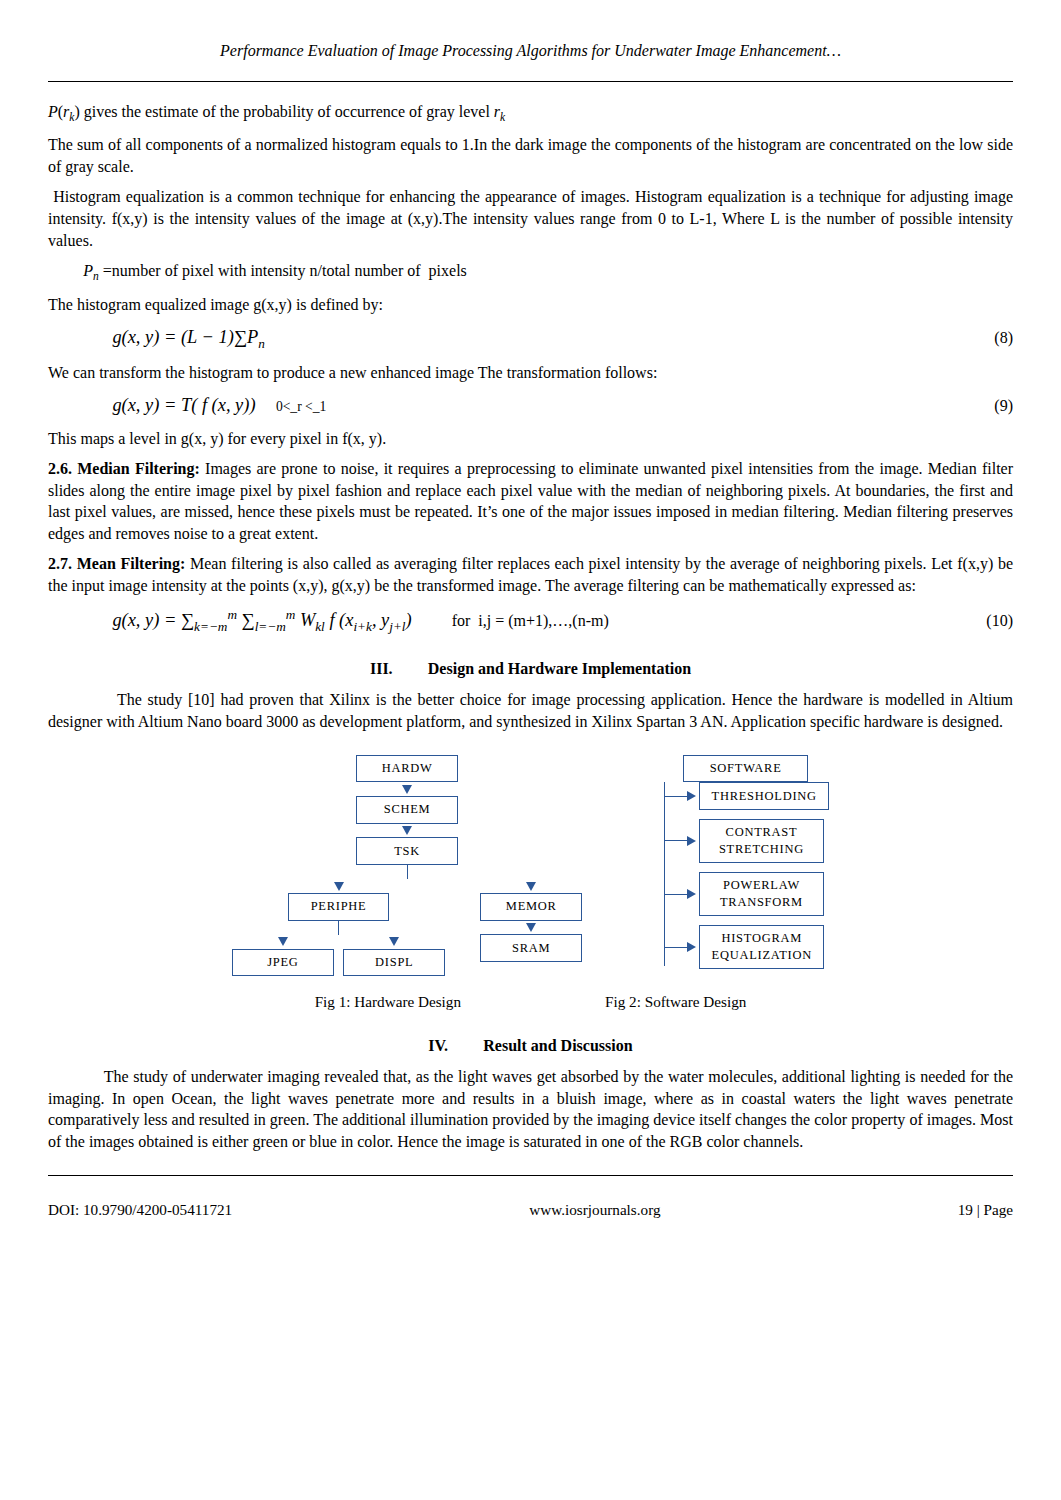Performance Evaluation of Image Processing Algorithms for Underwater Image Enhancement…
P(rk) gives the estimate of the probability of occurrence of gray level rk
The sum of all components of a normalized histogram equals to 1.In the dark image the components of the histogram are concentrated on the low side of gray scale.
Histogram equalization is a common technique for enhancing the appearance of images. Histogram equalization is a technique for adjusting image intensity. f(x,y) is the intensity values of the image at (x,y).The intensity values range from 0 to L-1, Where L is the number of possible intensity values.
Pn =number of pixel with intensity n/total number of pixels
The histogram equalized image g(x,y) is defined by:
g(x, y) = (L − 1)∑Pn (8)
We can transform the histogram to produce a new enhanced image The transformation follows:
g(x, y) = T( f (x, y)) 0<_r <_1 (9)
This maps a level in g(x, y) for every pixel in f(x, y).
2.6. Median Filtering: Images are prone to noise, it requires a preprocessing to eliminate unwanted pixel intensities from the image. Median filter slides along the entire image pixel by pixel fashion and replace each pixel value with the median of neighboring pixels. At boundaries, the first and last pixel values, are missed, hence these pixels must be repeated. It’s one of the major issues imposed in median filtering. Median filtering preserves edges and removes noise to a great extent.
2.7. Mean Filtering: Mean filtering is also called as averaging filter replaces each pixel intensity by the average of neighboring pixels. Let f(x,y) be the input image intensity at the points (x,y), g(x,y) be the transformed image. The average filtering can be mathematically expressed as:
g(x, y) = ∑k=−mm ∑l=−mm Wkl f (xi+k, yj+l) for i,j = (m+1),…,(n-m) (10)
III. Design and Hardware Implementation
The study [10] had proven that Xilinx is the better choice for image processing application. Hence the hardware is modelled in Altium designer with Altium Nano board 3000 as development platform, and synthesized in Xilinx Spartan 3 AN. Application specific hardware is designed.
HARDW
SCHEM
TSK
PERIPHE
JPEG
DISPL
MEMOR
SRAM
SOFTWARE
THRESHOLDING
CONTRAST
STRETCHING
POWERLAW
TRANSFORM
HISTOGRAM
EQUALIZATION
Fig 1: Hardware Design
Fig 2: Software Design
IV. Result and Discussion
The study of underwater imaging revealed that, as the light waves get absorbed by the water molecules, additional lighting is needed for the imaging. In open Ocean, the light waves penetrate more and results in a bluish image, where as in coastal waters the light waves penetrate comparatively less and resulted in green. The additional illumination provided by the imaging device itself changes the color property of images. Most of the images obtained is either green or blue in color. Hence the image is saturated in one of the RGB color channels.
DOI: 10.9790/4200-05411721 www.iosrjournals.org 19 | Page